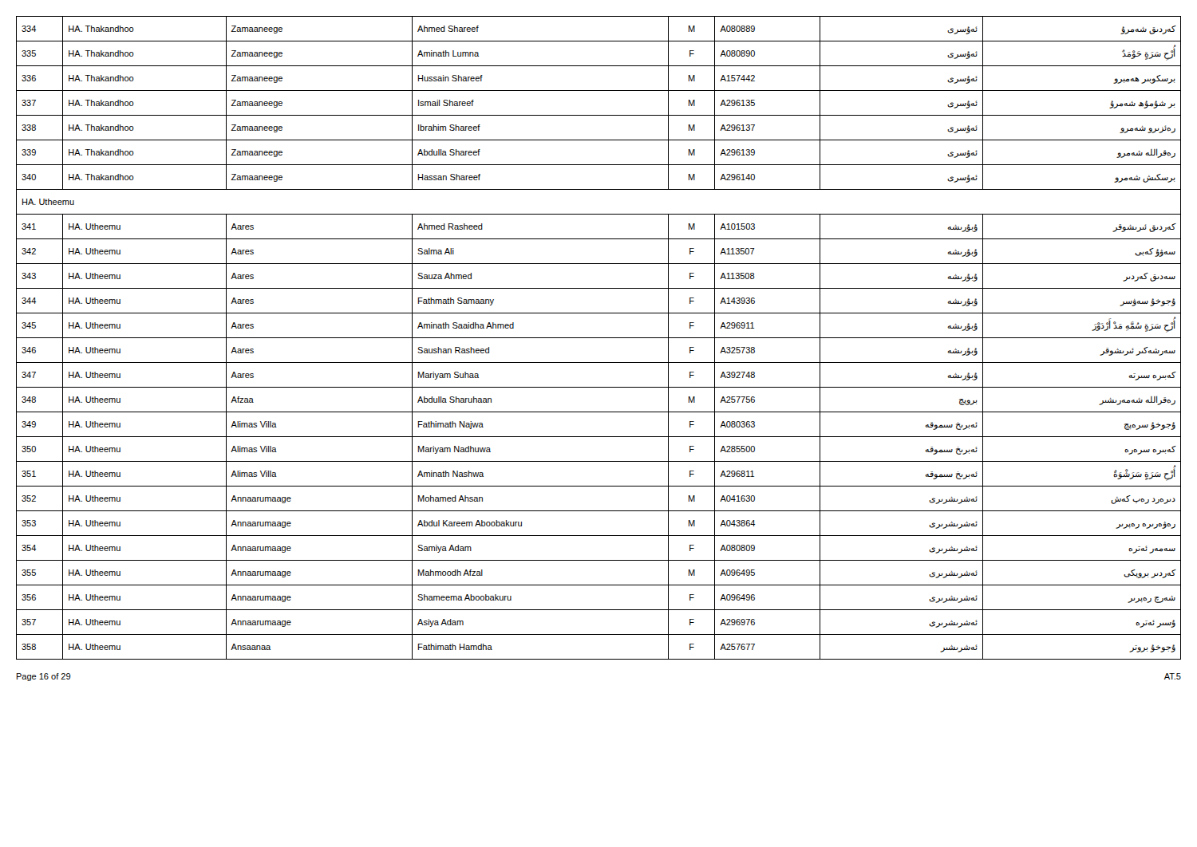| 334 | HA. Thakandhoo | Zamaaneege | Ahmed Shareef | M | A080889 | ئەۇسرى | كەردىق شەمرۇ |
| 335 | HA. Thakandhoo | Zamaaneege | Aminath Lumna | F | A080890 | ئەۇسرى | أُرْحِ سَرَةٍ حَوْمَدٌ |
| 336 | HA. Thakandhoo | Zamaaneege | Hussain Shareef | M | A157442 | ئەۇسرى | برسكوبىر ھەمبرو |
| 337 | HA. Thakandhoo | Zamaaneege | Ismail Shareef | M | A296135 | ئەۇسرى | بر شۇمۇھ شەمرۇ |
| 338 | HA. Thakandhoo | Zamaaneege | Ibrahim Shareef | M | A296137 | ئەۇسرى | رەئزىرو شەمرو |
| 339 | HA. Thakandhoo | Zamaaneege | Abdulla Shareef | M | A296139 | ئەۇسرى | رەقراللە شەمرو |
| 340 | HA. Thakandhoo | Zamaaneege | Hassan Shareef | M | A296140 | ئەۇسرى | برسكىش شەمرو |
| HA. Utheemu |
| 341 | HA. Utheemu | Aares | Ahmed Rasheed | M | A101503 | ۇبۇرىشە | كەردىق ئىرىشوقر |
| 342 | HA. Utheemu | Aares | Salma Ali | F | A113507 | ۇبۇرىشە | سەۋۇ كەبى |
| 343 | HA. Utheemu | Aares | Sauza Ahmed | F | A113508 | ۇبۇرىشە | سەدىق كەردىر |
| 344 | HA. Utheemu | Aares | Fathmath Samaany | F | A143936 | ۇبۇرىشە | ۇجوخۇ سەۋسر |
| 345 | HA. Utheemu | Aares | Aminath Saaidha Ahmed | F | A296911 | ۇبۇرىشە | أُرْحِ سَرَةٍ سُمَّهِ مَدْ أَرْدَوْرَ |
| 346 | HA. Utheemu | Aares | Saushan Rasheed | F | A325738 | ۇبۇرىشە | سەرشەكىر ئىرىشوقر |
| 347 | HA. Utheemu | Aares | Mariyam Suhaa | F | A392748 | ۇبۇرىشە | كەبىرە سىرتە |
| 348 | HA. Utheemu | Afzaa | Abdulla Sharuhaan | M | A257756 | بروپچ | رەقراللە شەمەرىشىر |
| 349 | HA. Utheemu | Alimas Villa | Fathimath Najwa | F | A080363 | ئەبرىخ سىموقە | ۇجوخۇ سرەپچ |
| 350 | HA. Utheemu | Alimas Villa | Mariyam Nadhuwa | F | A285500 | ئەبرىخ سىموقە | كەبىرە سرەرە |
| 351 | HA. Utheemu | Alimas Villa | Aminath Nashwa | F | A296811 | ئەبرىخ سىموقە | أُرْحِ سَرَةٍ سَرَشْوَةٌ |
| 352 | HA. Utheemu | Annaarumaage | Mohamed Ahsan | M | A041630 | ئەشرىشرىرى | دىرەرد رەپ كەش |
| 353 | HA. Utheemu | Annaarumaage | Abdul Kareem Aboobakuru | M | A043864 | ئەشرىشرىرى | رەۋەرىرە رەپرىر |
| 354 | HA. Utheemu | Annaarumaage | Samiya Adam | F | A080809 | ئەشرىشرىرى | سەمەر ئەترە |
| 355 | HA. Utheemu | Annaarumaage | Mahmoodh Afzal | M | A096495 | ئەشرىشرىرى | كەردىر بروپكى |
| 356 | HA. Utheemu | Annaarumaage | Shameema Aboobakuru | F | A096496 | ئەشرىشرىرى | شەرچ رەپرىر |
| 357 | HA. Utheemu | Annaarumaage | Asiya Adam | F | A296976 | ئەشرىشرىرى | ۇسىر ئەترە |
| 358 | HA. Utheemu | Ansaanaa | Fathimath Hamdha | F | A257677 | ئەشرىشىر | ۇجوخۇ بروتر |
Page 16 of 29 AT.5